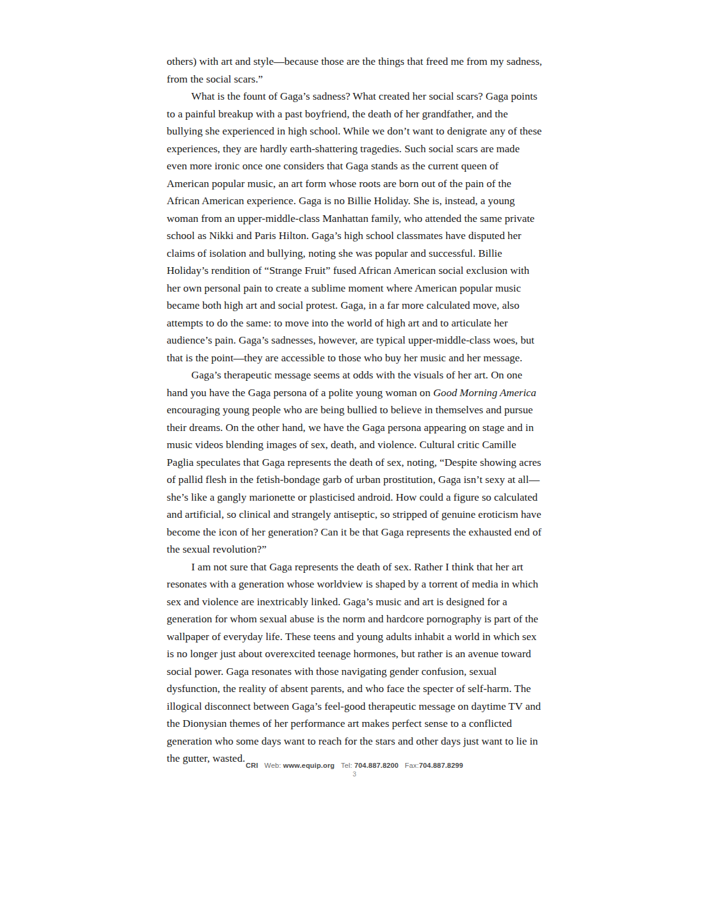others) with art and style—because those are the things that freed me from my sadness, from the social scars.”
What is the fount of Gaga’s sadness? What created her social scars? Gaga points to a painful breakup with a past boyfriend, the death of her grandfather, and the bullying she experienced in high school. While we don’t want to denigrate any of these experiences, they are hardly earth-shattering tragedies. Such social scars are made even more ironic once one considers that Gaga stands as the current queen of American popular music, an art form whose roots are born out of the pain of the African American experience. Gaga is no Billie Holiday. She is, instead, a young woman from an upper-middle-class Manhattan family, who attended the same private school as Nikki and Paris Hilton. Gaga’s high school classmates have disputed her claims of isolation and bullying, noting she was popular and successful. Billie Holiday’s rendition of “Strange Fruit” fused African American social exclusion with her own personal pain to create a sublime moment where American popular music became both high art and social protest. Gaga, in a far more calculated move, also attempts to do the same: to move into the world of high art and to articulate her audience’s pain. Gaga’s sadnesses, however, are typical upper-middle-class woes, but that is the point—they are accessible to those who buy her music and her message.
Gaga’s therapeutic message seems at odds with the visuals of her art. On one hand you have the Gaga persona of a polite young woman on Good Morning America encouraging young people who are being bullied to believe in themselves and pursue their dreams. On the other hand, we have the Gaga persona appearing on stage and in music videos blending images of sex, death, and violence. Cultural critic Camille Paglia speculates that Gaga represents the death of sex, noting, “Despite showing acres of pallid flesh in the fetish-bondage garb of urban prostitution, Gaga isn’t sexy at all—she’s like a gangly marionette or plasticised android. How could a figure so calculated and artificial, so clinical and strangely antiseptic, so stripped of genuine eroticism have become the icon of her generation? Can it be that Gaga represents the exhausted end of the sexual revolution?”
I am not sure that Gaga represents the death of sex. Rather I think that her art resonates with a generation whose worldview is shaped by a torrent of media in which sex and violence are inextricably linked. Gaga’s music and art is designed for a generation for whom sexual abuse is the norm and hardcore pornography is part of the wallpaper of everyday life. These teens and young adults inhabit a world in which sex is no longer just about overexcited teenage hormones, but rather is an avenue toward social power. Gaga resonates with those navigating gender confusion, sexual dysfunction, the reality of absent parents, and who face the specter of self-harm. The illogical disconnect between Gaga’s feel-good therapeutic message on daytime TV and the Dionysian themes of her performance art makes perfect sense to a conflicted generation who some days want to reach for the stars and other days just want to lie in the gutter, wasted.
CRI Web: www.equip.org Tel: 704.887.8200 Fax:704.887.8299 3